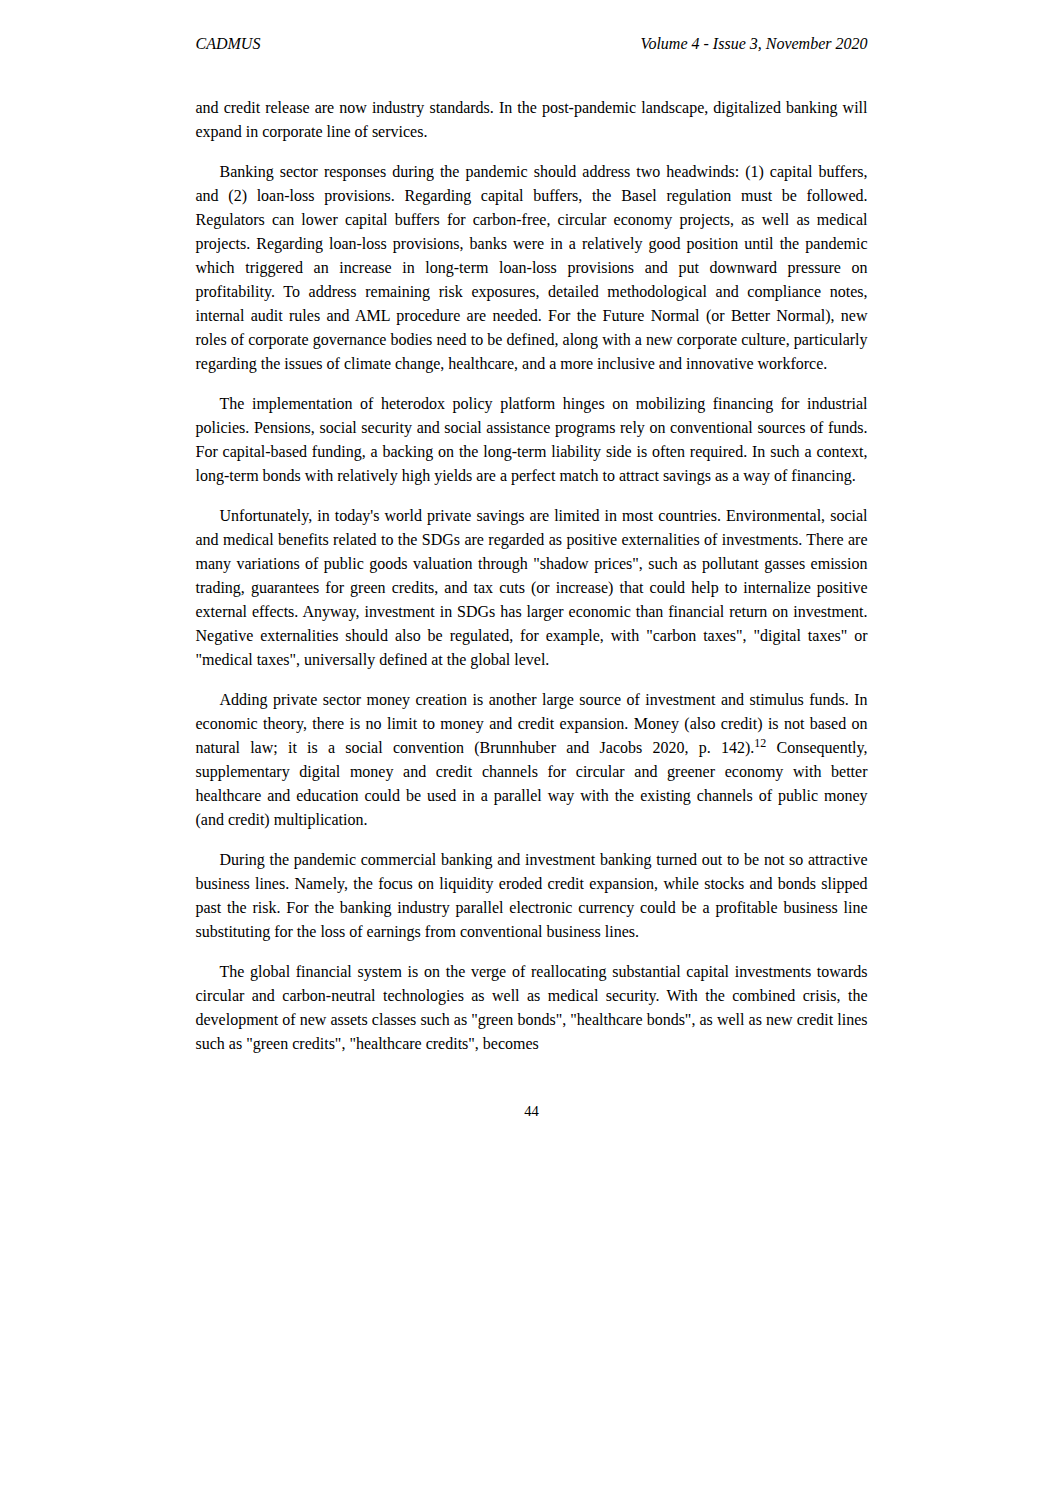CADMUS Volume 4 - Issue 3, November 2020
and credit release are now industry standards. In the post-pandemic landscape, digitalized banking will expand in corporate line of services.
Banking sector responses during the pandemic should address two headwinds: (1) capital buffers, and (2) loan-loss provisions. Regarding capital buffers, the Basel regulation must be followed. Regulators can lower capital buffers for carbon-free, circular economy projects, as well as medical projects. Regarding loan-loss provisions, banks were in a relatively good position until the pandemic which triggered an increase in long-term loan-loss provisions and put downward pressure on profitability. To address remaining risk exposures, detailed methodological and compliance notes, internal audit rules and AML procedure are needed. For the Future Normal (or Better Normal), new roles of corporate governance bodies need to be defined, along with a new corporate culture, particularly regarding the issues of climate change, healthcare, and a more inclusive and innovative workforce.
The implementation of heterodox policy platform hinges on mobilizing financing for industrial policies. Pensions, social security and social assistance programs rely on conventional sources of funds. For capital-based funding, a backing on the long-term liability side is often required. In such a context, long-term bonds with relatively high yields are a perfect match to attract savings as a way of financing.
Unfortunately, in today's world private savings are limited in most countries. Environmental, social and medical benefits related to the SDGs are regarded as positive externalities of investments. There are many variations of public goods valuation through "shadow prices", such as pollutant gasses emission trading, guarantees for green credits, and tax cuts (or increase) that could help to internalize positive external effects. Anyway, investment in SDGs has larger economic than financial return on investment. Negative externalities should also be regulated, for example, with "carbon taxes", "digital taxes" or "medical taxes", universally defined at the global level.
Adding private sector money creation is another large source of investment and stimulus funds. In economic theory, there is no limit to money and credit expansion. Money (also credit) is not based on natural law; it is a social convention (Brunnhuber and Jacobs 2020, p. 142).12 Consequently, supplementary digital money and credit channels for circular and greener economy with better healthcare and education could be used in a parallel way with the existing channels of public money (and credit) multiplication.
During the pandemic commercial banking and investment banking turned out to be not so attractive business lines. Namely, the focus on liquidity eroded credit expansion, while stocks and bonds slipped past the risk. For the banking industry parallel electronic currency could be a profitable business line substituting for the loss of earnings from conventional business lines.
The global financial system is on the verge of reallocating substantial capital investments towards circular and carbon-neutral technologies as well as medical security. With the combined crisis, the development of new assets classes such as "green bonds", "healthcare bonds", as well as new credit lines such as "green credits", "healthcare credits", becomes
44